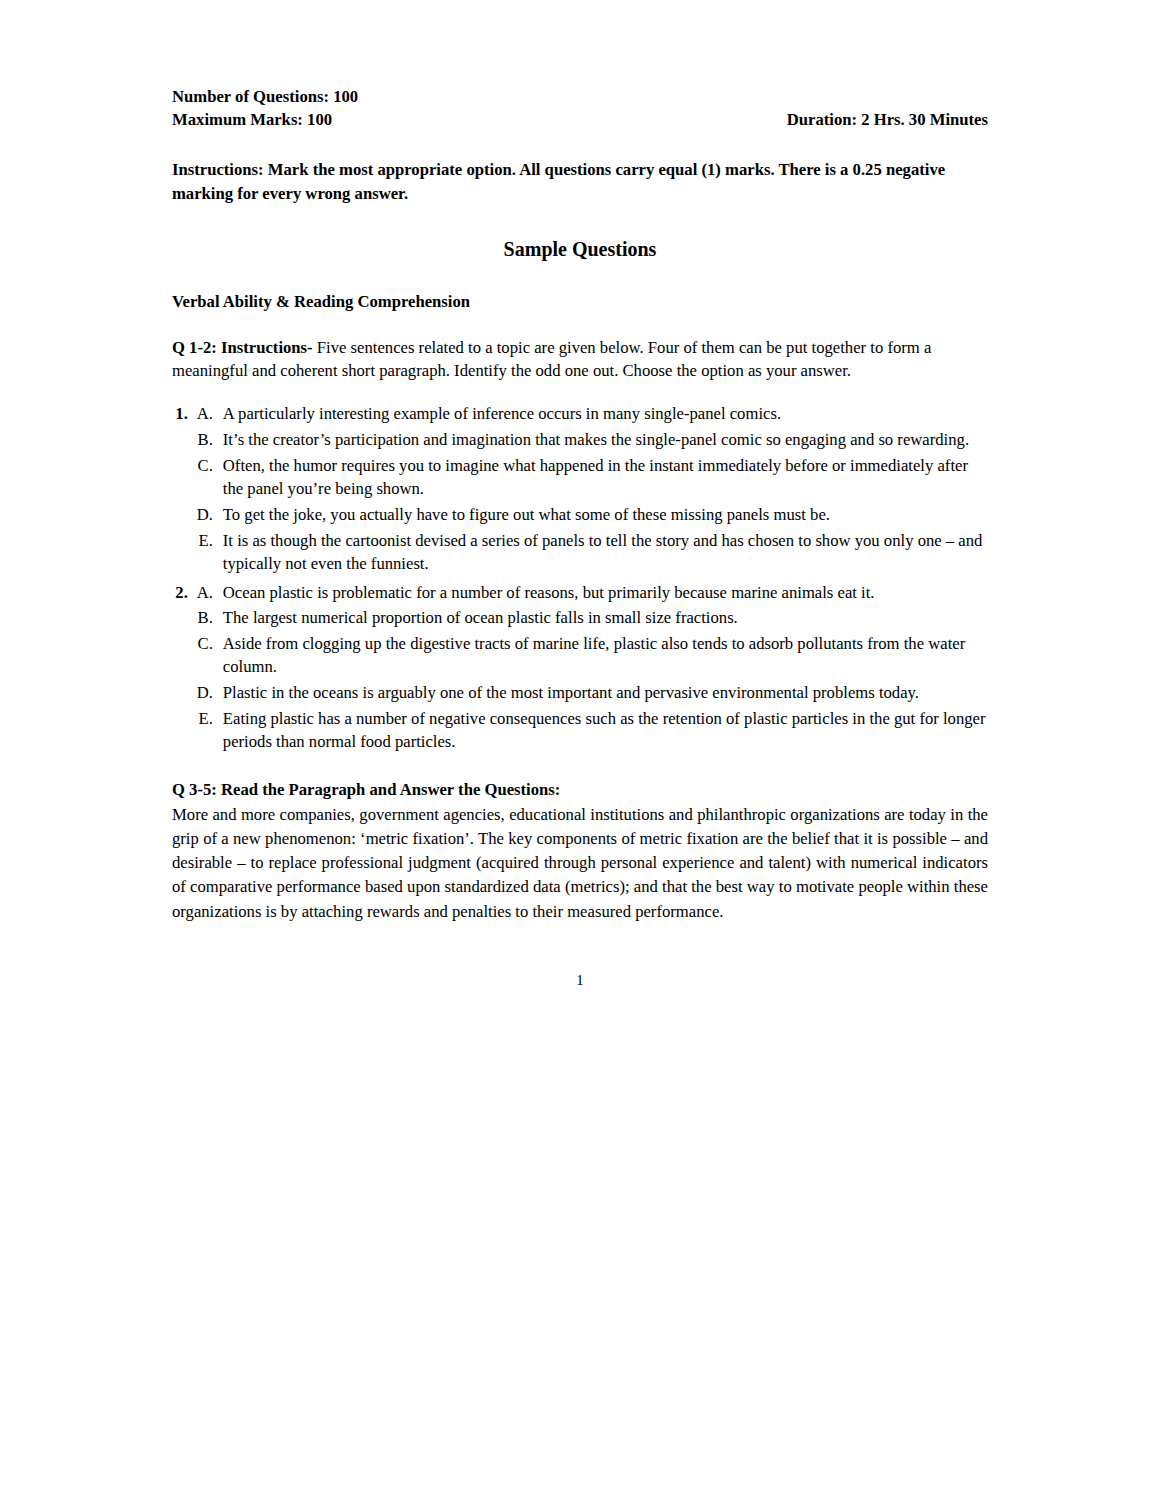Number of Questions: 100
Maximum Marks: 100 Duration: 2 Hrs. 30 Minutes
Instructions: Mark the most appropriate option. All questions carry equal (1) marks. There is a 0.25 negative marking for every wrong answer.
Sample Questions
Verbal Ability & Reading Comprehension
Q 1-2: Instructions- Five sentences related to a topic are given below. Four of them can be put together to form a meaningful and coherent short paragraph. Identify the odd one out. Choose the option as your answer.
A particularly interesting example of inference occurs in many single-panel comics.
It’s the creator’s participation and imagination that makes the single-panel comic so engaging and so rewarding.
Often, the humor requires you to imagine what happened in the instant immediately before or immediately after the panel you’re being shown.
To get the joke, you actually have to figure out what some of these missing panels must be.
It is as though the cartoonist devised a series of panels to tell the story and has chosen to show you only one – and typically not even the funniest.
Ocean plastic is problematic for a number of reasons, but primarily because marine animals eat it.
The largest numerical proportion of ocean plastic falls in small size fractions.
Aside from clogging up the digestive tracts of marine life, plastic also tends to adsorb pollutants from the water column.
Plastic in the oceans is arguably one of the most important and pervasive environmental problems today.
Eating plastic has a number of negative consequences such as the retention of plastic particles in the gut for longer periods than normal food particles.
Q 3-5: Read the Paragraph and Answer the Questions:
More and more companies, government agencies, educational institutions and philanthropic organizations are today in the grip of a new phenomenon: ‘metric fixation’. The key components of metric fixation are the belief that it is possible – and desirable – to replace professional judgment (acquired through personal experience and talent) with numerical indicators of comparative performance based upon standardized data (metrics); and that the best way to motivate people within these organizations is by attaching rewards and penalties to their measured performance.
1